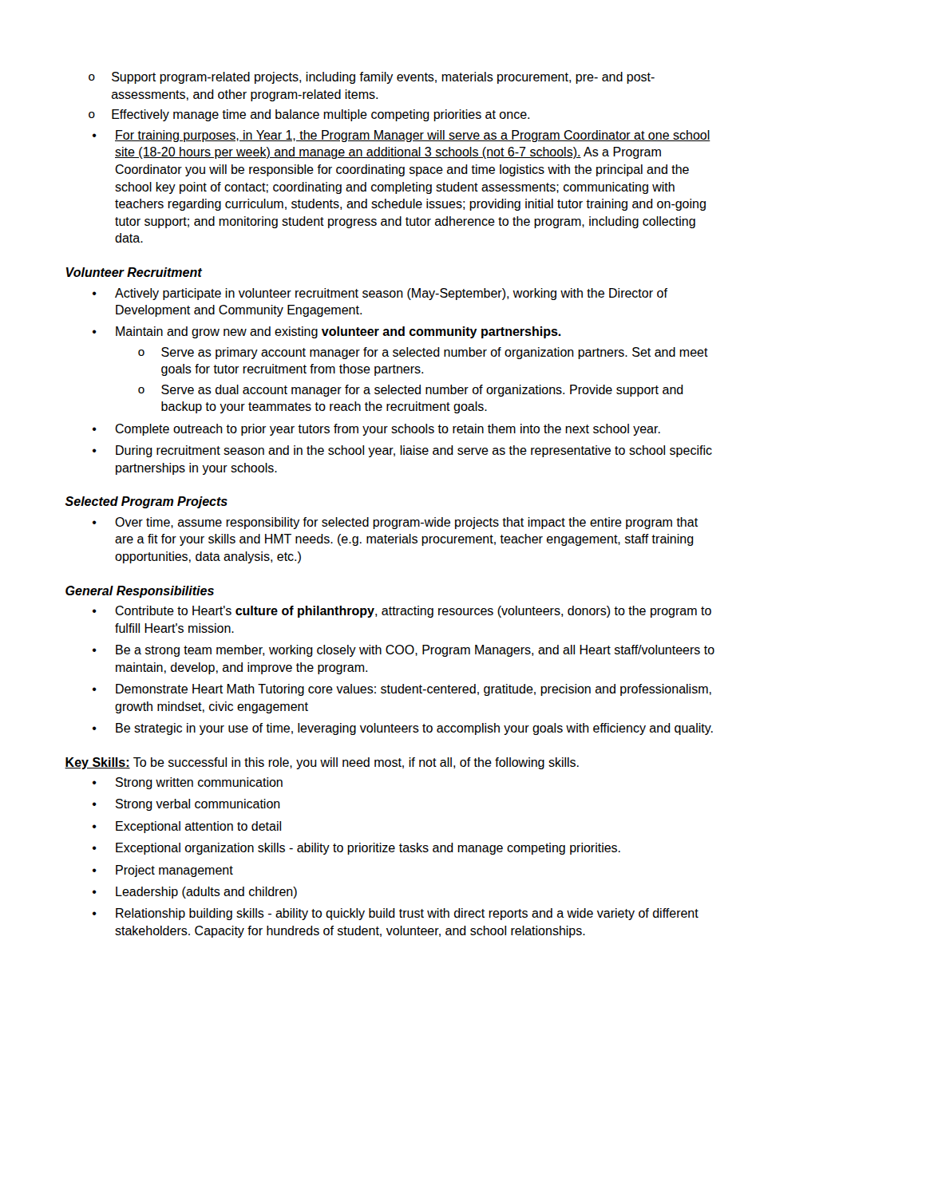Support program-related projects, including family events, materials procurement, pre- and post-assessments, and other program-related items.
Effectively manage time and balance multiple competing priorities at once.
For training purposes, in Year 1, the Program Manager will serve as a Program Coordinator at one school site (18-20 hours per week) and manage an additional 3 schools (not 6-7 schools). As a Program Coordinator you will be responsible for coordinating space and time logistics with the principal and the school key point of contact; coordinating and completing student assessments; communicating with teachers regarding curriculum, students, and schedule issues; providing initial tutor training and on-going tutor support; and monitoring student progress and tutor adherence to the program, including collecting data.
Volunteer Recruitment
Actively participate in volunteer recruitment season (May-September), working with the Director of Development and Community Engagement.
Maintain and grow new and existing volunteer and community partnerships.
Serve as primary account manager for a selected number of organization partners. Set and meet goals for tutor recruitment from those partners.
Serve as dual account manager for a selected number of organizations. Provide support and backup to your teammates to reach the recruitment goals.
Complete outreach to prior year tutors from your schools to retain them into the next school year.
During recruitment season and in the school year, liaise and serve as the representative to school specific partnerships in your schools.
Selected Program Projects
Over time, assume responsibility for selected program-wide projects that impact the entire program that are a fit for your skills and HMT needs. (e.g. materials procurement, teacher engagement, staff training opportunities, data analysis, etc.)
General Responsibilities
Contribute to Heart's culture of philanthropy, attracting resources (volunteers, donors) to the program to fulfill Heart's mission.
Be a strong team member, working closely with COO, Program Managers, and all Heart staff/volunteers to maintain, develop, and improve the program.
Demonstrate Heart Math Tutoring core values: student-centered, gratitude, precision and professionalism, growth mindset, civic engagement
Be strategic in your use of time, leveraging volunteers to accomplish your goals with efficiency and quality.
Key Skills: To be successful in this role, you will need most, if not all, of the following skills.
Strong written communication
Strong verbal communication
Exceptional attention to detail
Exceptional organization skills - ability to prioritize tasks and manage competing priorities.
Project management
Leadership (adults and children)
Relationship building skills - ability to quickly build trust with direct reports and a wide variety of different stakeholders. Capacity for hundreds of student, volunteer, and school relationships.